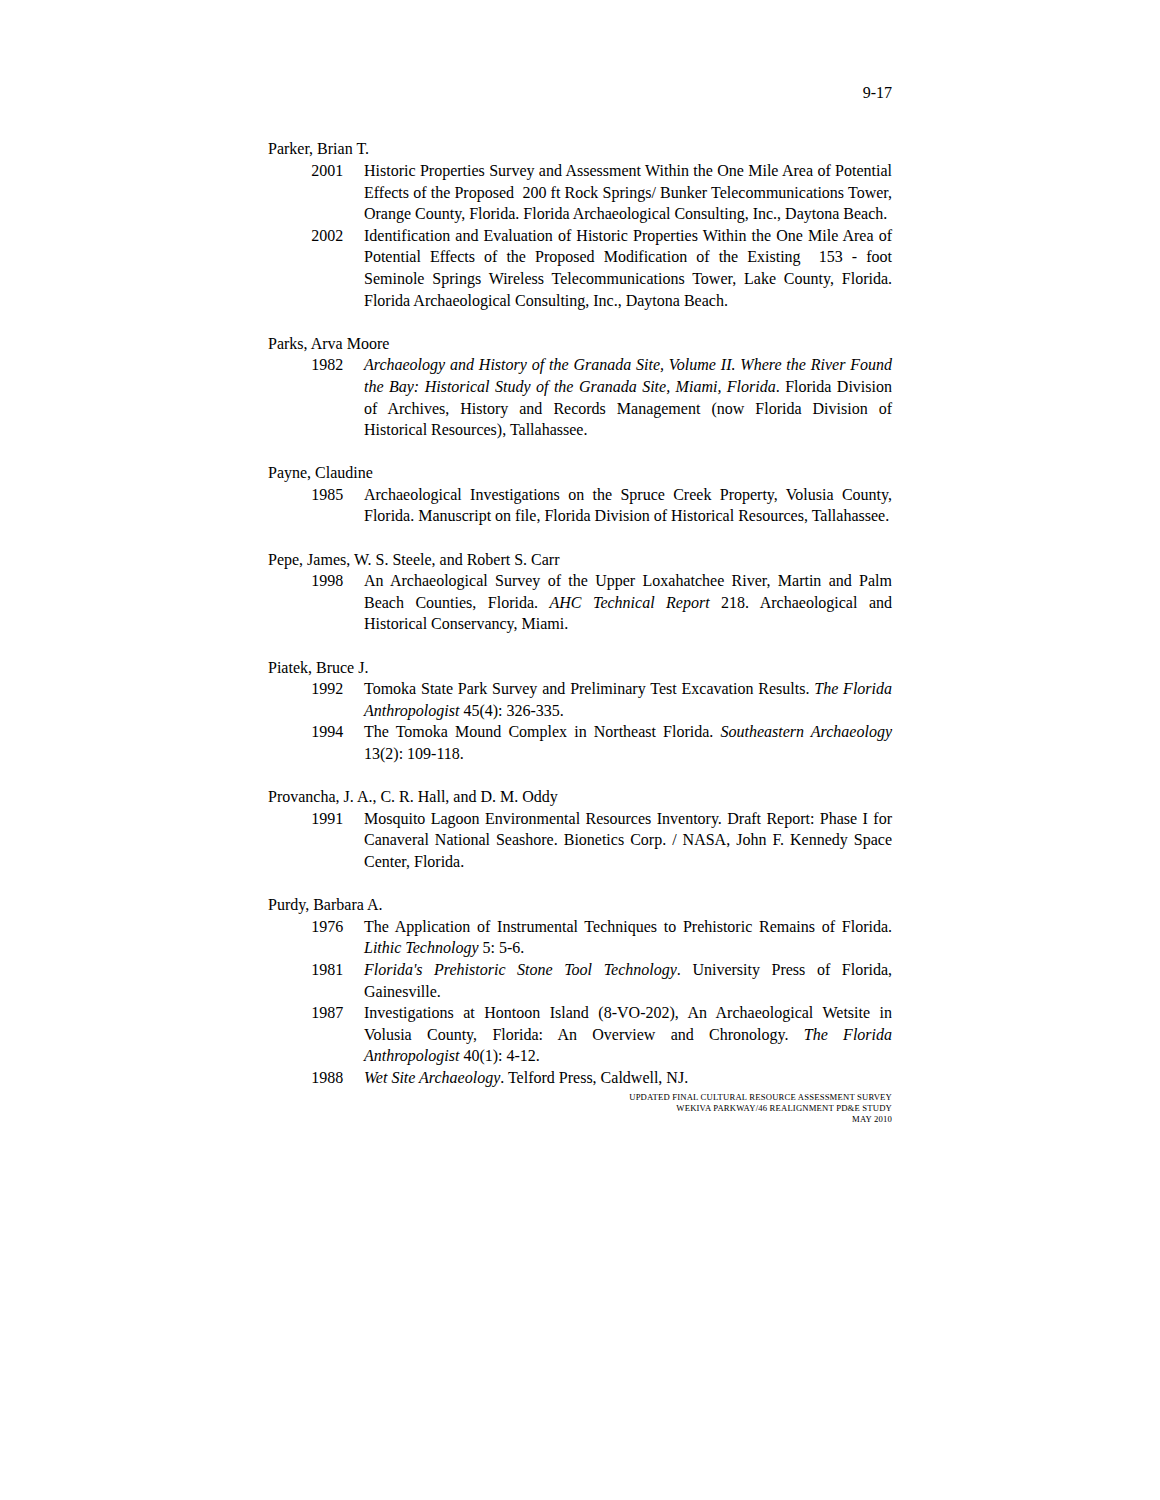9-17
Parker, Brian T.
2001
Historic Properties Survey and Assessment Within the One Mile Area of Potential Effects of the Proposed 200 ft Rock Springs/ Bunker Telecommunications Tower, Orange County, Florida. Florida Archaeological Consulting, Inc., Daytona Beach.
2002
Identification and Evaluation of Historic Properties Within the One Mile Area of Potential Effects of the Proposed Modification of the Existing 153 - foot Seminole Springs Wireless Telecommunications Tower, Lake County, Florida. Florida Archaeological Consulting, Inc., Daytona Beach.
Parks, Arva Moore
1982
Archaeology and History of the Granada Site, Volume II. Where the River Found the Bay: Historical Study of the Granada Site, Miami, Florida. Florida Division of Archives, History and Records Management (now Florida Division of Historical Resources), Tallahassee.
Payne, Claudine
1985
Archaeological Investigations on the Spruce Creek Property, Volusia County, Florida. Manuscript on file, Florida Division of Historical Resources, Tallahassee.
Pepe, James, W. S. Steele, and Robert S. Carr
1998
An Archaeological Survey of the Upper Loxahatchee River, Martin and Palm Beach Counties, Florida. AHC Technical Report 218. Archaeological and Historical Conservancy, Miami.
Piatek, Bruce J.
1992
Tomoka State Park Survey and Preliminary Test Excavation Results. The Florida Anthropologist 45(4): 326-335.
1994
The Tomoka Mound Complex in Northeast Florida. Southeastern Archaeology 13(2): 109-118.
Provancha, J. A., C. R. Hall, and D. M. Oddy
1991
Mosquito Lagoon Environmental Resources Inventory. Draft Report: Phase I for Canaveral National Seashore. Bionetics Corp. / NASA, John F. Kennedy Space Center, Florida.
Purdy, Barbara A.
1976
The Application of Instrumental Techniques to Prehistoric Remains of Florida. Lithic Technology 5: 5-6.
1981
Florida's Prehistoric Stone Tool Technology. University Press of Florida, Gainesville.
1987
Investigations at Hontoon Island (8-VO-202), An Archaeological Wetsite in Volusia County, Florida: An Overview and Chronology. The Florida Anthropologist 40(1): 4-12.
1988
Wet Site Archaeology. Telford Press, Caldwell, NJ.
UPDATED FINAL CULTURAL RESOURCE ASSESSMENT SURVEY
WEKIVA PARKWAY/46 REALIGNMENT PD&E STUDY
MAY 2010